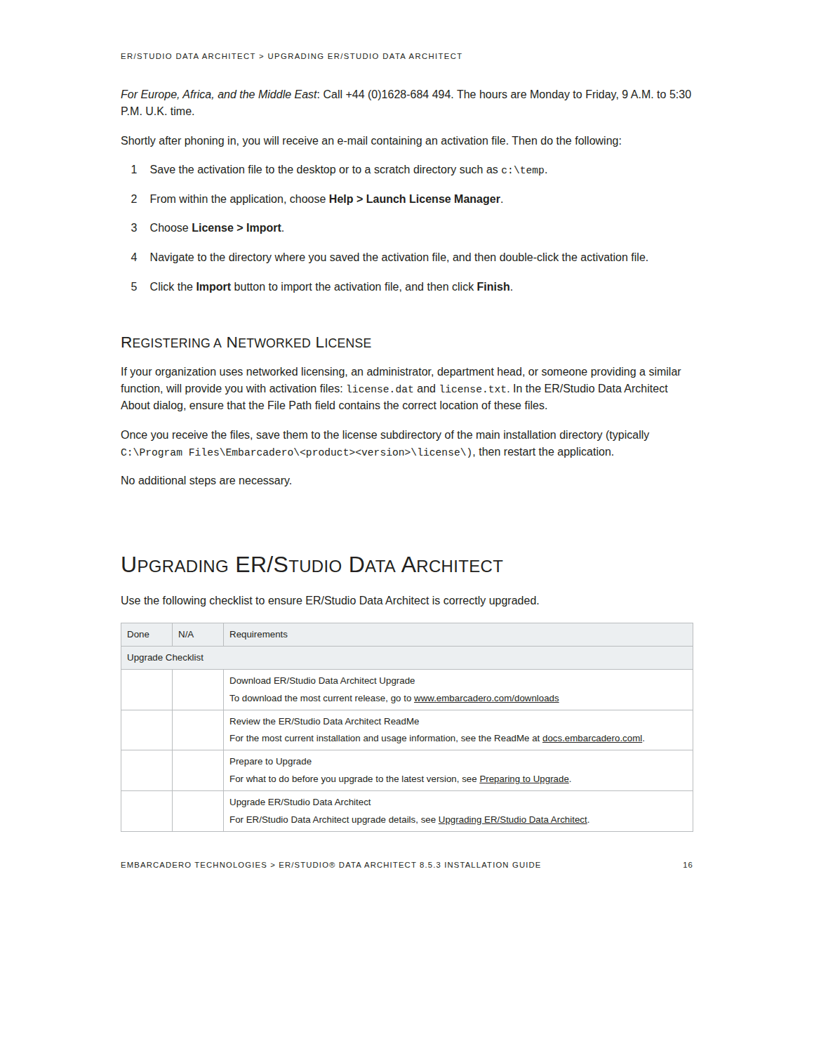ER/STUDIO DATA ARCHITECT > UPGRADING ER/STUDIO DATA ARCHITECT
For Europe, Africa, and the Middle East: Call +44 (0)1628-684 494. The hours are Monday to Friday, 9 A.M. to 5:30 P.M. U.K. time.
Shortly after phoning in, you will receive an e-mail containing an activation file. Then do the following:
Save the activation file to the desktop or to a scratch directory such as c:\temp.
From within the application, choose Help > Launch License Manager.
Choose License > Import.
Navigate to the directory where you saved the activation file, and then double-click the activation file.
Click the Import button to import the activation file, and then click Finish.
REGISTERING A NETWORKED LICENSE
If your organization uses networked licensing, an administrator, department head, or someone providing a similar function, will provide you with activation files: license.dat and license.txt. In the ER/Studio Data Architect About dialog, ensure that the File Path field contains the correct location of these files.
Once you receive the files, save them to the license subdirectory of the main installation directory (typically C:\Program Files\Embarcadero\<product><version>\license\), then restart the application.
No additional steps are necessary.
UPGRADING ER/STUDIO DATA ARCHITECT
Use the following checklist to ensure ER/Studio Data Architect is correctly upgraded.
| Upgrade Checklist |
| Done | N/A | Requirements |
| | | Download ER/Studio Data Architect Upgrade To download the most current release, go to www.embarcadero.com/downloads |
| | | Review the ER/Studio Data Architect ReadMe For the most current installation and usage information, see the ReadMe at docs.embarcadero.coml . |
| | | Prepare to Upgrade For what to do before you upgrade to the latest version, see Preparing to Upgrade . |
| | | Upgrade ER/Studio Data Architect For ER/Studio Data Architect upgrade details, see Upgrading ER/Studio Data Architect . |
EMBARCADERO TECHNOLOGIES > ER/STUDIO® DATA ARCHITECT 8.5.3 INSTALLATION GUIDE 16